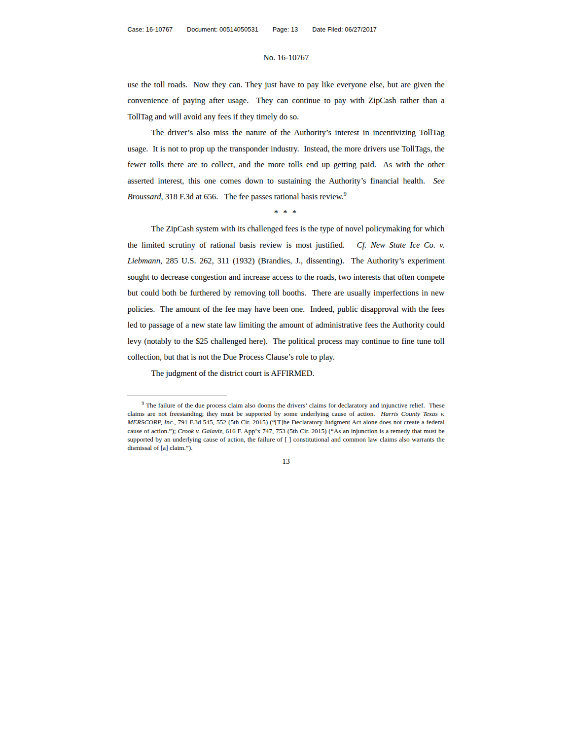Case: 16-10767 Document: 00514050531 Page: 13 Date Filed: 06/27/2017
No. 16-10767
use the toll roads. Now they can. They just have to pay like everyone else, but are given the convenience of paying after usage. They can continue to pay with ZipCash rather than a TollTag and will avoid any fees if they timely do so.
The driver’s also miss the nature of the Authority’s interest in incentivizing TollTag usage. It is not to prop up the transponder industry. Instead, the more drivers use TollTags, the fewer tolls there are to collect, and the more tolls end up getting paid. As with the other asserted interest, this one comes down to sustaining the Authority’s financial health. See Broussard, 318 F.3d at 656. The fee passes rational basis review.9
* * *
The ZipCash system with its challenged fees is the type of novel policymaking for which the limited scrutiny of rational basis review is most justified. Cf. New State Ice Co. v. Liebmann, 285 U.S. 262, 311 (1932) (Brandies, J., dissenting). The Authority’s experiment sought to decrease congestion and increase access to the roads, two interests that often compete but could both be furthered by removing toll booths. There are usually imperfections in new policies. The amount of the fee may have been one. Indeed, public disapproval with the fees led to passage of a new state law limiting the amount of administrative fees the Authority could levy (notably to the $25 challenged here). The political process may continue to fine tune toll collection, but that is not the Due Process Clause’s role to play.
The judgment of the district court is AFFIRMED.
9 The failure of the due process claim also dooms the drivers’ claims for declaratory and injunctive relief. These claims are not freestanding; they must be supported by some underlying cause of action. Harris County Texas v. MERSCORP, Inc., 791 F.3d 545, 552 (5th Cir. 2015) (“[T]he Declaratory Judgment Act alone does not create a federal cause of action.”); Crook v. Galaviz, 616 F. App’x 747, 753 (5th Cir. 2015) (“As an injunction is a remedy that must be supported by an underlying cause of action, the failure of [ ] constitutional and common law claims also warrants the dismissal of [a] claim.”).
13